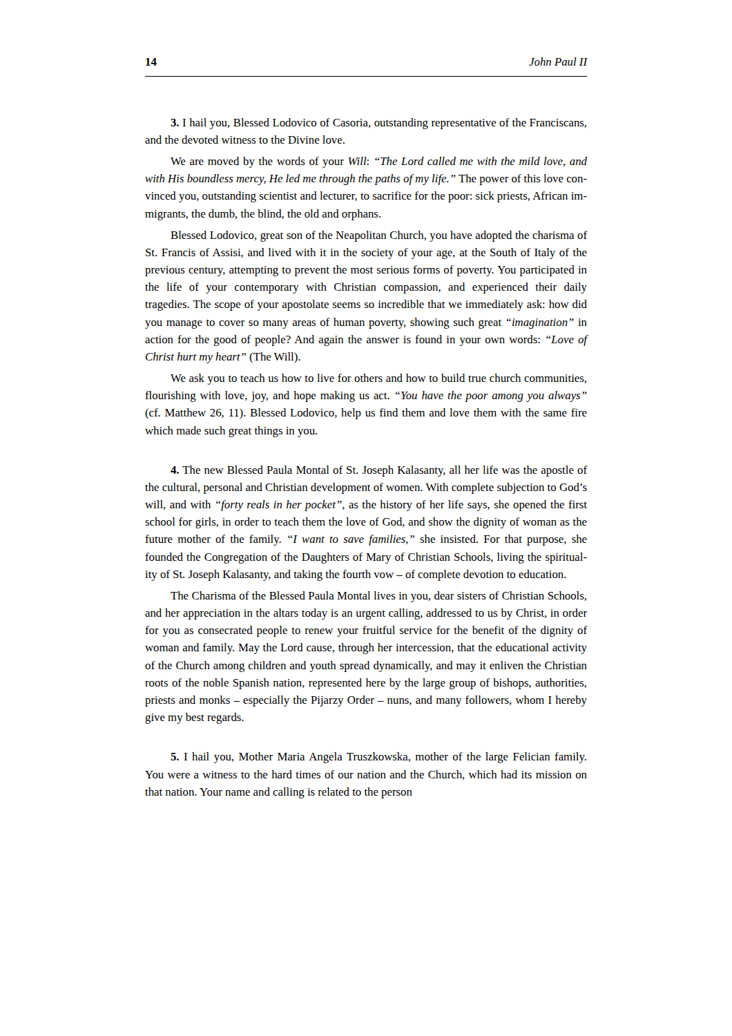14 John Paul II
3. I hail you, Blessed Lodovico of Casoria, outstanding representative of the Franciscans, and the devoted witness to the Divine love.
We are moved by the words of your Will: “The Lord called me with the mild love, and with His boundless mercy, He led me through the paths of my life.” The power of this love convinced you, outstanding scientist and lecturer, to sacrifice for the poor: sick priests, African immigrants, the dumb, the blind, the old and orphans.
Blessed Lodovico, great son of the Neapolitan Church, you have adopted the charisma of St. Francis of Assisi, and lived with it in the society of your age, at the South of Italy of the previous century, attempting to prevent the most serious forms of poverty. You participated in the life of your contemporary with Christian compassion, and experienced their daily tragedies. The scope of your apostolate seems so incredible that we immediately ask: how did you manage to cover so ma­ny areas of human poverty, showing such great “imagination” in action for the good of people? And again the answer is found in your own words: “Love of Christ hurt my heart” (The Will).
We ask you to teach us how to live for others and how to build true church communities, flourishing with love, joy, and hope making us act. “You have the po­or among you always” (cf. Matthew 26, 11). Blessed Lodovico, help us find them and love them with the same fire which made such great things in you.
4. The new Blessed Paula Montal of St. Joseph Kalasanty, all her life was the apostle of the cultural, personal and Christian development of women. With complete subjection to God’s will, and with “forty reals in her pocket”, as the history of her life says, she opened the first school for girls, in order to teach them the love of God, and show the dignity of woman as the future mother of the family. “I want to save families,” she insisted. For that purpose, she founded the Congre­gation of the Daughters of Mary of Christian Schools, living the spirituality of St. Jo­seph Kalasanty, and taking the fourth vow – of complete devotion to education.
The Charisma of the Blessed Paula Montal lives in you, dear sisters of Chri­stian Schools, and her appreciation in the altars today is an urgent calling, addres­sed to us by Christ, in order for you as consecrated people to renew your fruitful service for the benefit of the dignity of woman and family. May the Lord cause, through her intercession, that the educational activity of the Church among chil­dren and youth spread dynamically, and may it enliven the Christian roots of the noble Spanish nation, represented here by the large group of bishops, authorities, priests and monks – especially the Pijarzy Order – nuns, and many followers, whom I hereby give my best regards.
5. I hail you, Mother Maria Angela Truszkowska, mother of the large Felician family. You were a witness to the hard times of our nation and the Church, which had its mission on that nation. Your name and calling is related to the person